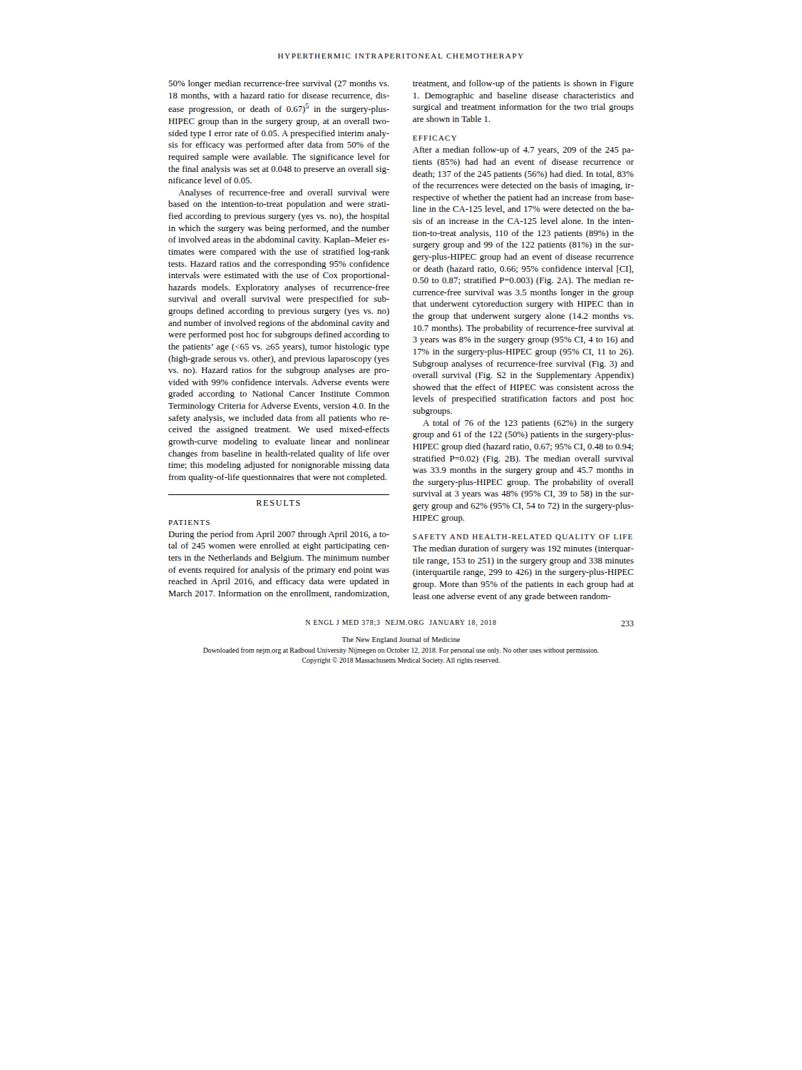Hyperthermic Intraperitoneal Chemotherapy
50% longer median recurrence-free survival (27 months vs. 18 months, with a hazard ratio for disease recurrence, disease progression, or death of 0.67)5 in the surgery-plus-HIPEC group than in the surgery group, at an overall two-sided type I error rate of 0.05. A prespecified interim analysis for efficacy was performed after data from 50% of the required sample were available. The significance level for the final analysis was set at 0.048 to preserve an overall significance level of 0.05.
Analyses of recurrence-free and overall survival were based on the intention-to-treat population and were stratified according to previous surgery (yes vs. no), the hospital in which the surgery was being performed, and the number of involved areas in the abdominal cavity. Kaplan–Meier estimates were compared with the use of stratified log-rank tests. Hazard ratios and the corresponding 95% confidence intervals were estimated with the use of Cox proportional-hazards models. Exploratory analyses of recurrence-free survival and overall survival were prespecified for subgroups defined according to previous surgery (yes vs. no) and number of involved regions of the abdominal cavity and were performed post hoc for subgroups defined according to the patients’ age (<65 vs. ≥65 years), tumor histologic type (high-grade serous vs. other), and previous laparoscopy (yes vs. no). Hazard ratios for the subgroup analyses are provided with 99% confidence intervals. Adverse events were graded according to National Cancer Institute Common Terminology Criteria for Adverse Events, version 4.0. In the safety analysis, we included data from all patients who received the assigned treatment. We used mixed-effects growth-curve modeling to evaluate linear and nonlinear changes from baseline in health-related quality of life over time; this modeling adjusted for nonignorable missing data from quality-of-life questionnaires that were not completed.
Results
Patients
During the period from April 2007 through April 2016, a total of 245 women were enrolled at eight participating centers in the Netherlands and Belgium. The minimum number of events required for analysis of the primary end point was reached in April 2016, and efficacy data were updated in March 2017. Information on the enrollment, randomization, treatment, and follow-up of the patients is shown in Figure 1. Demographic and baseline disease characteristics and surgical and treatment information for the two trial groups are shown in Table 1.
Efficacy
After a median follow-up of 4.7 years, 209 of the 245 patients (85%) had had an event of disease recurrence or death; 137 of the 245 patients (56%) had died. In total, 83% of the recurrences were detected on the basis of imaging, irrespective of whether the patient had an increase from baseline in the CA-125 level, and 17% were detected on the basis of an increase in the CA-125 level alone. In the intention-to-treat analysis, 110 of the 123 patients (89%) in the surgery group and 99 of the 122 patients (81%) in the surgery-plus-HIPEC group had an event of disease recurrence or death (hazard ratio, 0.66; 95% confidence interval [CI], 0.50 to 0.87; stratified P=0.003) (Fig. 2A). The median recurrence-free survival was 3.5 months longer in the group that underwent cytoreduction surgery with HIPEC than in the group that underwent surgery alone (14.2 months vs. 10.7 months). The probability of recurrence-free survival at 3 years was 8% in the surgery group (95% CI, 4 to 16) and 17% in the surgery-plus-HIPEC group (95% CI, 11 to 26). Subgroup analyses of recurrence-free survival (Fig. 3) and overall survival (Fig. S2 in the Supplementary Appendix) showed that the effect of HIPEC was consistent across the levels of prespecified stratification factors and post hoc subgroups.
A total of 76 of the 123 patients (62%) in the surgery group and 61 of the 122 (50%) patients in the surgery-plus-HIPEC group died (hazard ratio, 0.67; 95% CI, 0.48 to 0.94; stratified P=0.02) (Fig. 2B). The median overall survival was 33.9 months in the surgery group and 45.7 months in the surgery-plus-HIPEC group. The probability of overall survival at 3 years was 48% (95% CI, 39 to 58) in the surgery group and 62% (95% CI, 54 to 72) in the surgery-plus-HIPEC group.
Safety and Health-Related Quality of Life
The median duration of surgery was 192 minutes (interquartile range, 153 to 251) in the surgery group and 338 minutes (interquartile range, 299 to 426) in the surgery-plus-HIPEC group. More than 95% of the patients in each group had at least one adverse event of any grade between random-
n engl j med 378;3 nejm.org January 18, 2018 233
The New England Journal of Medicine
Downloaded from nejm.org at Radboud University Nijmegen on October 12, 2018. For personal use only. No other uses without permission.
Copyright © 2018 Massachusetts Medical Society. All rights reserved.